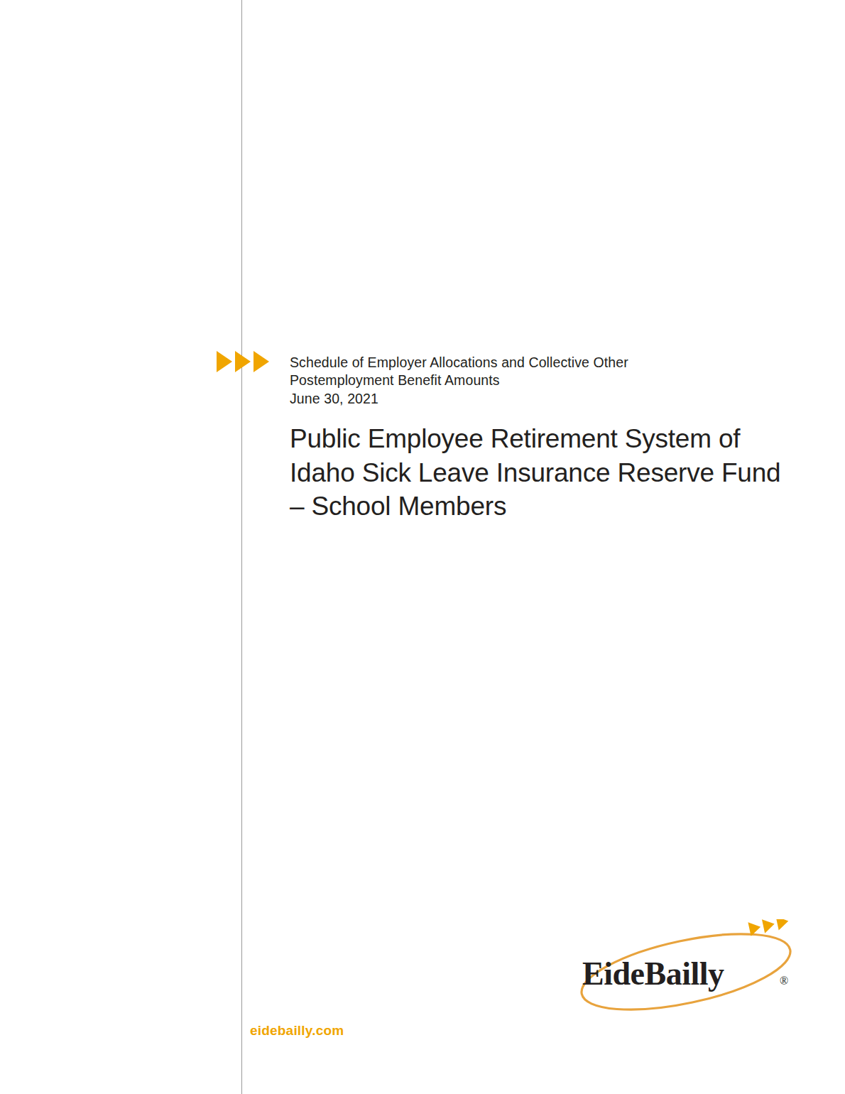Schedule of Employer Allocations and Collective Other
Postemployment Benefit Amounts
June 30, 2021
Public Employee Retirement System of Idaho Sick Leave Insurance Reserve Fund – School Members
eidebailly.com
EideBailly ®